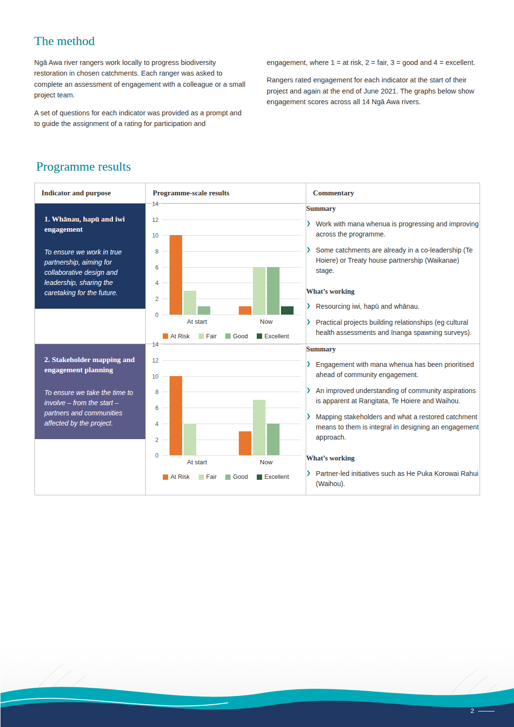The method
Ngā Awa river rangers work locally to progress biodiversity restoration in chosen catchments. Each ranger was asked to complete an assessment of engagement with a colleague or a small project team.
A set of questions for each indicator was provided as a prompt and to guide the assignment of a rating for participation and
engagement, where 1 = at risk, 2 = fair, 3 = good and 4 = excellent.
Rangers rated engagement for each indicator at the start of their project and again at the end of June 2021. The graphs below show engagement scores across all 14 Ngā Awa rivers.
Programme results
| Indicator and purpose | Programme-scale results | Commentary |
| --- | --- | --- |
| 1. Whānau, hapū and iwi engagement To ensure we work in true partnership, aiming for collaborative design and leadership, sharing the caretaking for the future. | 14 12 10 8 6 4 2 0 At start Now At Risk Fair Good Excellent | Summary Work with mana whenua is progressing and improving across the programme. Some catchments are already in a co-leadership (Te Hoiere) or Treaty house partnership (Waikanae) stage. What’s working Resourcing iwi, hapū and whānau. Practical projects building relationships (eg cultural health assessments and īnanga spawning surveys). |
| 2. Stakeholder mapping and engagement planning To ensure we take the time to involve – from the start – partners and communities affected by the project. | 14 12 10 8 6 4 2 0 At start Now At Risk Fair Good Excellent | Summary Engagement with mana whenua has been prioritised ahead of community engagement. An improved understanding of community aspirations is apparent at Rangitata, Te Hoiere and Waihou. Mapping stakeholders and what a restored catchment means to them is integral in designing an engagement approach. What’s working Partner-led initiatives such as He Puka Korowai Rahui (Waihou). |
2